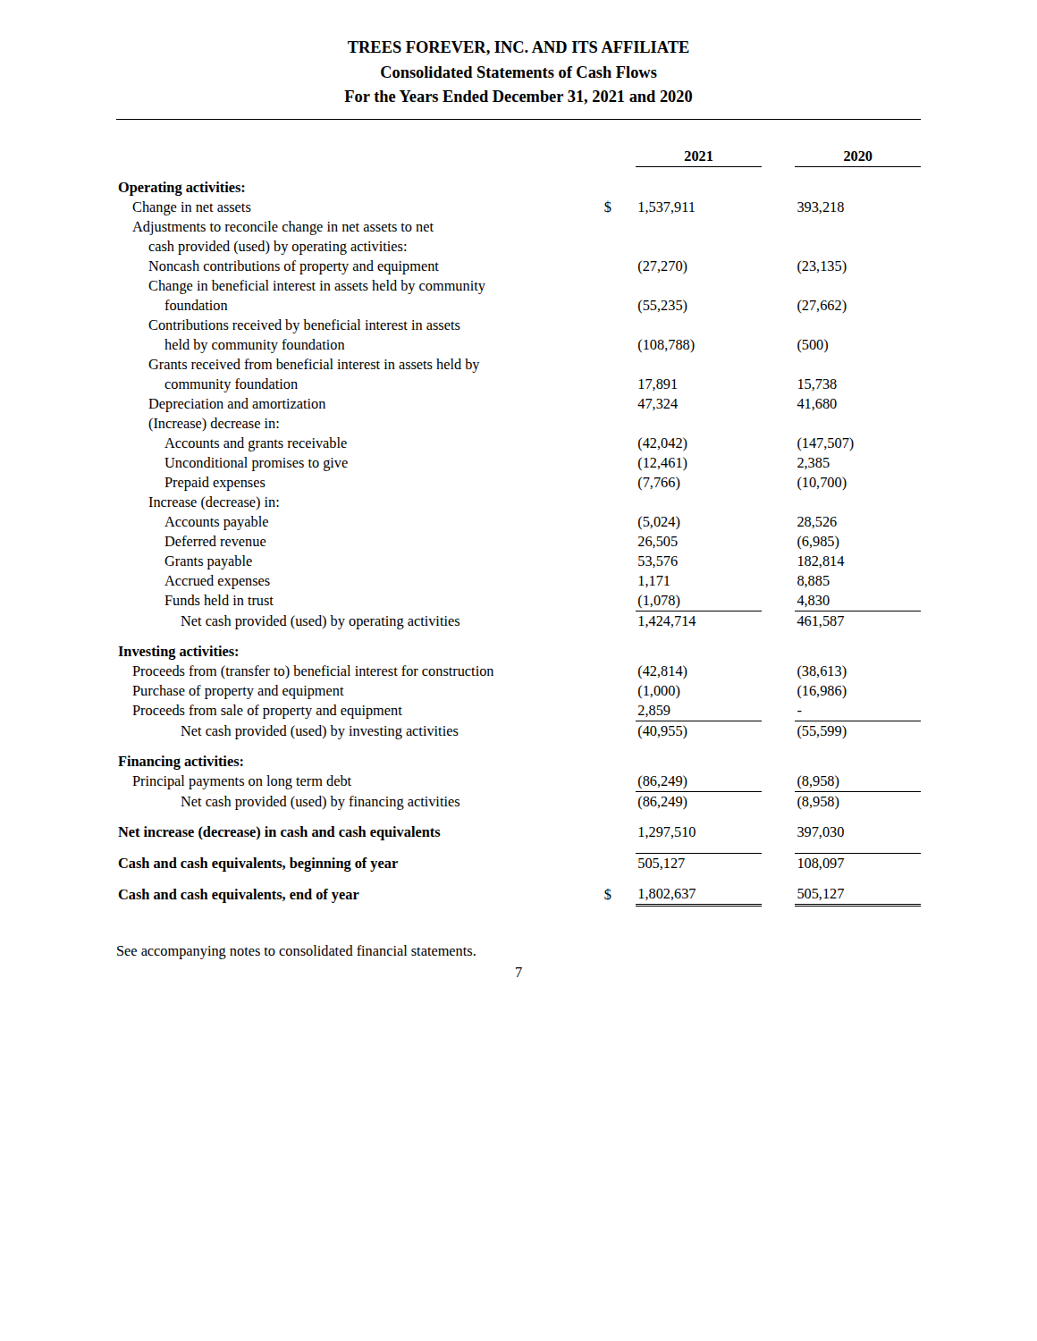TREES FOREVER, INC. AND ITS AFFILIATE
Consolidated Statements of Cash Flows
For the Years Ended December 31, 2021 and 2020
| | | 2021 | | 2020 |
| Operating activities: | | | | |
| Change in net assets | $ | 1,537,911 | | 393,218 |
| Adjustments to reconcile change in net assets to net | | | | |
| cash provided (used) by operating activities: | | | | |
| Noncash contributions of property and equipment | | (27,270) | | (23,135) |
| Change in beneficial interest in assets held by community | | | | |
| foundation | | (55,235) | | (27,662) |
| Contributions received by beneficial interest in assets | | | | |
| held by community foundation | | (108,788) | | (500) |
| Grants received from beneficial interest in assets held by | | | | |
| community foundation | | 17,891 | | 15,738 |
| Depreciation and amortization | | 47,324 | | 41,680 |
| (Increase) decrease in: | | | | |
| Accounts and grants receivable | | (42,042) | | (147,507) |
| Unconditional promises to give | | (12,461) | | 2,385 |
| Prepaid expenses | | (7,766) | | (10,700) |
| Increase (decrease) in: | | | | |
| Accounts payable | | (5,024) | | 28,526 |
| Deferred revenue | | 26,505 | | (6,985) |
| Grants payable | | 53,576 | | 182,814 |
| Accrued expenses | | 1,171 | | 8,885 |
| Funds held in trust | | (1,078) | | 4,830 |
| Net cash provided (used) by operating activities | | 1,424,714 | | 461,587 |
| Investing activities: | | | | |
| Proceeds from (transfer to) beneficial interest for construction | | (42,814) | | (38,613) |
| Purchase of property and equipment | | (1,000) | | (16,986) |
| Proceeds from sale of property and equipment | | 2,859 | | - |
| Net cash provided (used) by investing activities | | (40,955) | | (55,599) |
| Financing activities: | | | | |
| Principal payments on long term debt | | (86,249) | | (8,958) |
| Net cash provided (used) by financing activities | | (86,249) | | (8,958) |
| Net increase (decrease) in cash and cash equivalents | | 1,297,510 | | 397,030 |
| Cash and cash equivalents, beginning of year | | 505,127 | | 108,097 |
| Cash and cash equivalents, end of year | $ | 1,802,637 | | 505,127 |
See accompanying notes to consolidated financial statements.
7